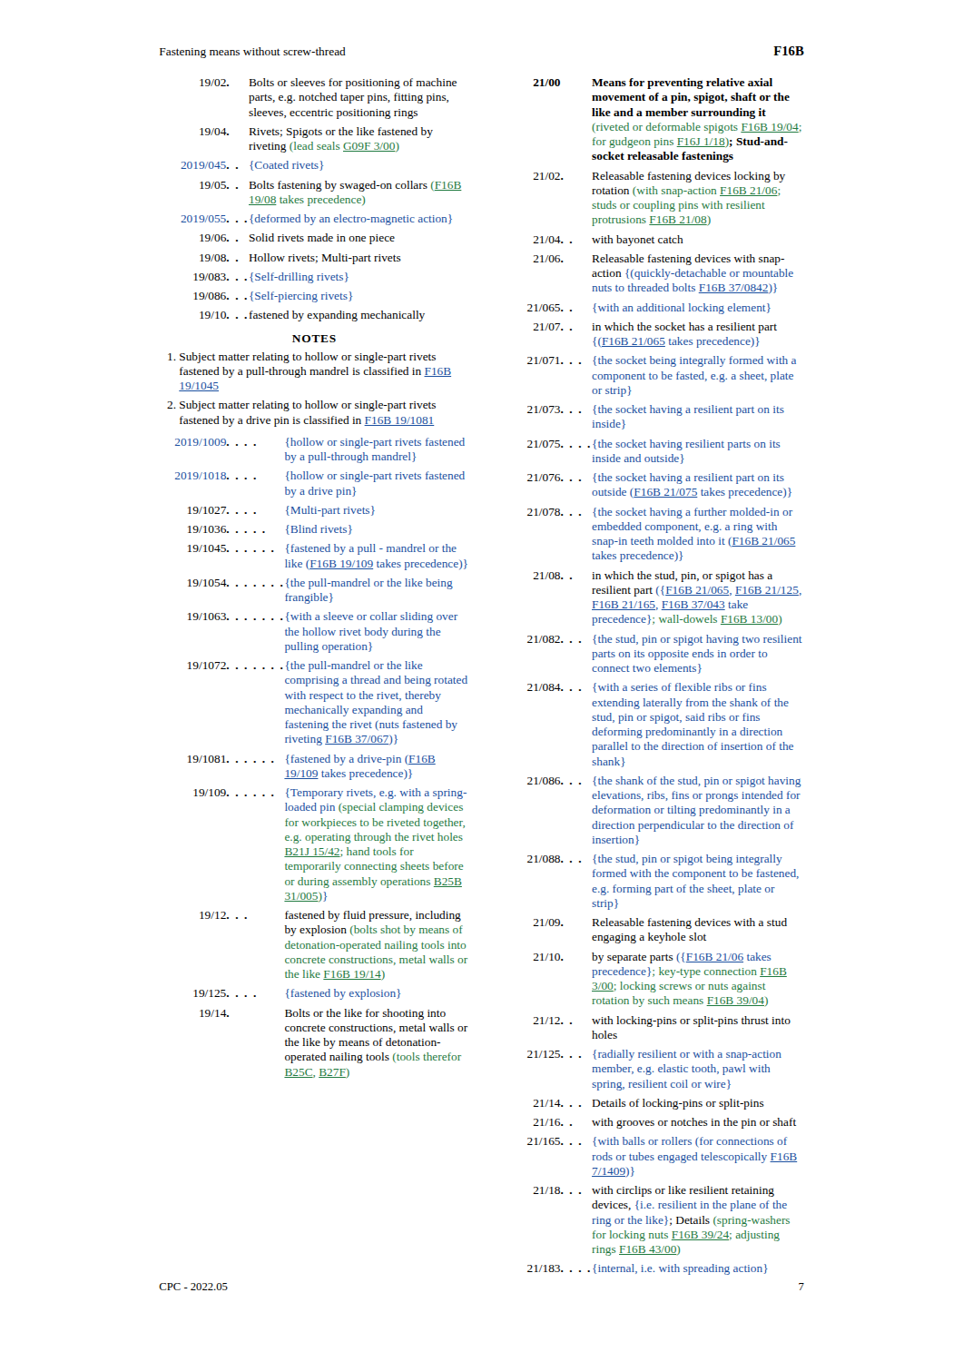Fastening means without screw-thread
F16B
| 19/02 | . | Bolts or sleeves for positioning of machine parts, e.g. notched taper pins, fitting pins, sleeves, eccentric positioning rings |
| 19/04 | . | Rivets; Spigots or the like fastened by riveting (lead seals G09F 3/00 ) |
| 2019/045 | . . | {Coated rivets} |
| 19/05 | . . | Bolts fastening by swaged-on collars ( F16B 19/08 takes precedence) |
| 2019/055 | . . . | {deformed by an electro-magnetic action} |
| 19/06 | . . | Solid rivets made in one piece |
| 19/08 | . . | Hollow rivets; Multi-part rivets |
| 19/083 | . . . | {Self-drilling rivets} |
| 19/086 | . . . | {Self-piercing rivets} |
| 19/10 | . . . | fastened by expanding mechanically |
NOTES
Subject matter relating to hollow or single-part rivets fastened by a pull-through mandrel is classified in F16B 19/1045
Subject matter relating to hollow or single-part rivets fastened by a drive pin is classified in F16B 19/1081
| 2019/1009 | . . . . | {hollow or single-part rivets fastened by a pull-through mandrel} |
| 2019/1018 | . . . . | {hollow or single-part rivets fastened by a drive pin} |
| 19/1027 | . . . . | {Multi-part rivets} |
| 19/1036 | . . . . . | {Blind rivets} |
| 19/1045 | . . . . . . | {fastened by a pull - mandrel or the like ( F16B 19/109 takes precedence)} |
| 19/1054 | . . . . . . . | {the pull-mandrel or the like being frangible} |
| 19/1063 | . . . . . . . | {with a sleeve or collar sliding over the hollow rivet body during the pulling operation} |
| 19/1072 | . . . . . . . | {the pull-mandrel or the like comprising a thread and being rotated with respect to the rivet, thereby mechanically expanding and fastening the rivet (nuts fastened by riveting F16B 37/067 )} |
| 19/1081 | . . . . . . | {fastened by a drive-pin ( F16B 19/109 takes precedence)} |
| 19/109 | . . . . . . | {Temporary rivets, e.g. with a spring-loaded pin (special clamping devices for workpieces to be riveted together, e.g. operating through the rivet holes B21J 15/42 ; hand tools for temporarily connecting sheets before or during assembly operations B25B 31/005 ) } |
| 19/12 | . . . | fastened by fluid pressure, including by explosion (bolts shot by means of detonation-operated nailing tools into concrete constructions, metal walls or the like F16B 19/14 ) |
| 19/125 | . . . . | {fastened by explosion} |
| 19/14 | . | Bolts or the like for shooting into concrete constructions, metal walls or the like by means of detonation-operated nailing tools (tools therefor B25C , B27F ) |
| 21/00 | | Means for preventing relative axial movement of a pin, spigot, shaft or the like and a member surrounding it (riveted or deformable spigots F16B 19/04 ; for gudgeon pins F16J 1/18 ) ; Stud-and-socket releasable fastenings |
| 21/02 | . | Releasable fastening devices locking by rotation (with snap-action F16B 21/06 ; studs or coupling pins with resilient protrusions F16B 21/08 ) |
| 21/04 | . . | with bayonet catch |
| 21/06 | . | Releasable fastening devices with snap-action {(quickly-detachable or mountable nuts to threaded bolts F16B 37/0842 )} |
| 21/065 | . . | {with an additional locking element} |
| 21/07 | . . | in which the socket has a resilient part {( F16B 21/065 takes precedence)} |
| 21/071 | . . . | {the socket being integrally formed with a component to be fasted, e.g. a sheet, plate or strip} |
| 21/073 | . . . | {the socket having a resilient part on its inside} |
| 21/075 | . . . . | {the socket having resilient parts on its inside and outside} |
| 21/076 | . . . | {the socket having a resilient part on its outside ( F16B 21/075 takes precedence)} |
| 21/078 | . . . | {the socket having a further molded-in or embedded component, e.g. a ring with snap-in teeth molded into it ( F16B 21/065 takes precedence)} |
| 21/08 | . . | in which the stud, pin, or spigot has a resilient part ({ F16B 21/065 , F16B 21/125 , F16B 21/165 , F16B 37/043 take precedence} ; wall-dowels F16B 13/00 ) |
| 21/082 | . . . | {the stud, pin or spigot having two resilient parts on its opposite ends in order to connect two elements} |
| 21/084 | . . . | {with a series of flexible ribs or fins extending laterally from the shank of the stud, pin or spigot, said ribs or fins deforming predominantly in a direction parallel to the direction of insertion of the shank} |
| 21/086 | . . . | {the shank of the stud, pin or spigot having elevations, ribs, fins or prongs intended for deformation or tilting predominantly in a direction perpendicular to the direction of insertion} |
| 21/088 | . . . | {the stud, pin or spigot being integrally formed with the component to be fastened, e.g. forming part of the sheet, plate or strip} |
| 21/09 | . | Releasable fastening devices with a stud engaging a keyhole slot |
| 21/10 | . | by separate parts ({ F16B 21/06 takes precedence} ; key-type connection F16B 3/00 ; locking screws or nuts against rotation by such means F16B 39/04 ) |
| 21/12 | . . | with locking-pins or split-pins thrust into holes |
| 21/125 | . . . | {radially resilient or with a snap-action member, e.g. elastic tooth, pawl with spring, resilient coil or wire} |
| 21/14 | . . . | Details of locking-pins or split-pins |
| 21/16 | . . | with grooves or notches in the pin or shaft |
| 21/165 | . . . | {with balls or rollers (for connections of rods or tubes engaged telescopically F16B 7/1409 )} |
| 21/18 | . . . | with circlips or like resilient retaining devices, {i.e. resilient in the plane of the ring or the like} ; Details (spring-washers for locking nuts F16B 39/24 ; adjusting rings F16B 43/00 ) |
| 21/183 | . . . . | {internal, i.e. with spreading action} |
CPC - 2022.05
7